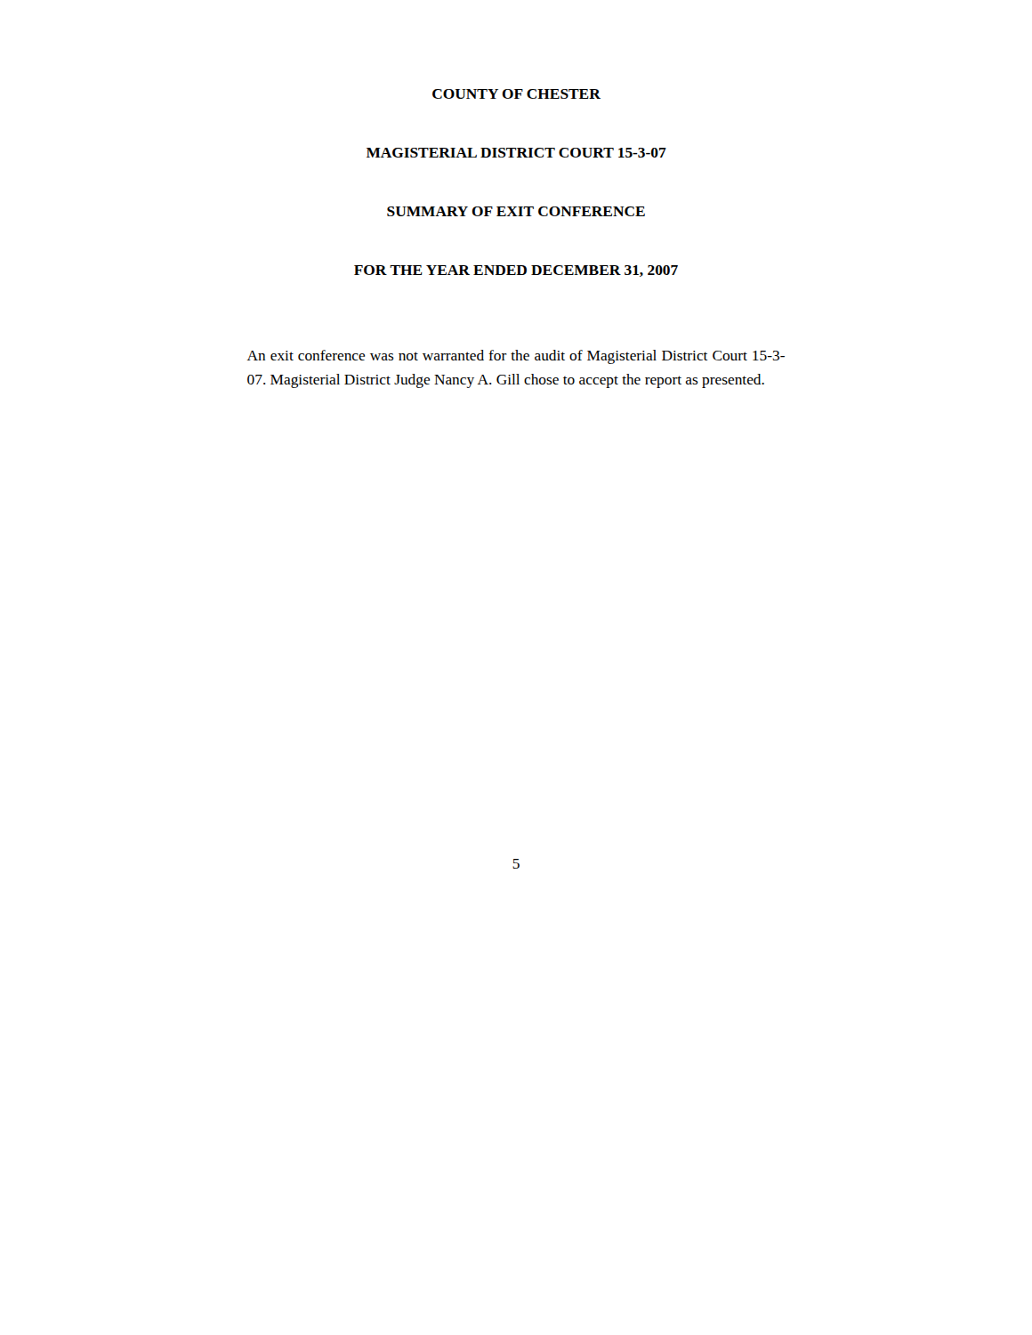COUNTY OF CHESTER
MAGISTERIAL DISTRICT COURT 15-3-07
SUMMARY OF EXIT CONFERENCE
FOR THE YEAR ENDED DECEMBER 31, 2007
An exit conference was not warranted for the audit of Magisterial District Court 15-3-07. Magisterial District Judge Nancy A. Gill chose to accept the report as presented.
5